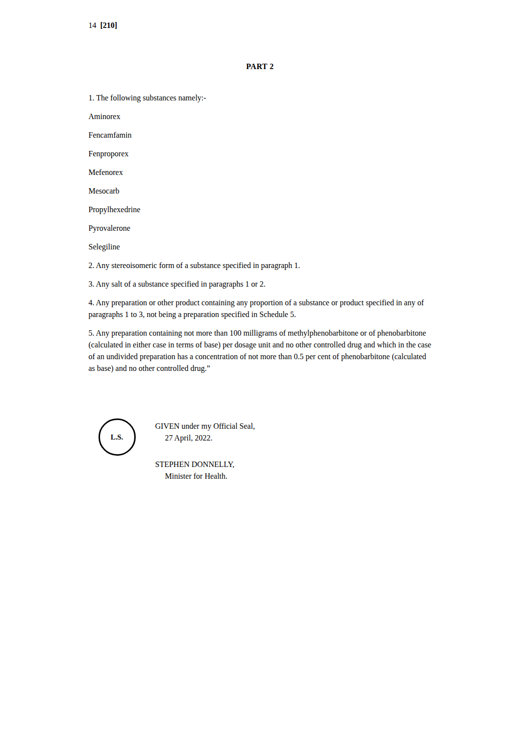14[210]
PART 2
1. The following substances namely:-
Aminorex
Fencamfamin
Fenproporex
Mefenorex
Mesocarb
Propylhexedrine
Pyrovalerone
Selegiline
2. Any stereoisomeric form of a substance specified in paragraph 1.
3. Any salt of a substance specified in paragraphs 1 or 2.
4. Any preparation or other product containing any proportion of a substance or product specified in any of paragraphs 1 to 3, not being a preparation specified in Schedule 5.
5. Any preparation containing not more than 100 milligrams of methylphenobarbitone or of phenobarbitone (calculated in either case in terms of base) per dosage unit and no other controlled drug and which in the case of an undivided preparation has a concentration of not more than 0.5 per cent of phenobarbitone (calculated as base) and no other controlled drug.”
L.S.
GIVEN under my Official Seal,
27 April, 2022.
STEPHEN DONNELLY,
Minister for Health.